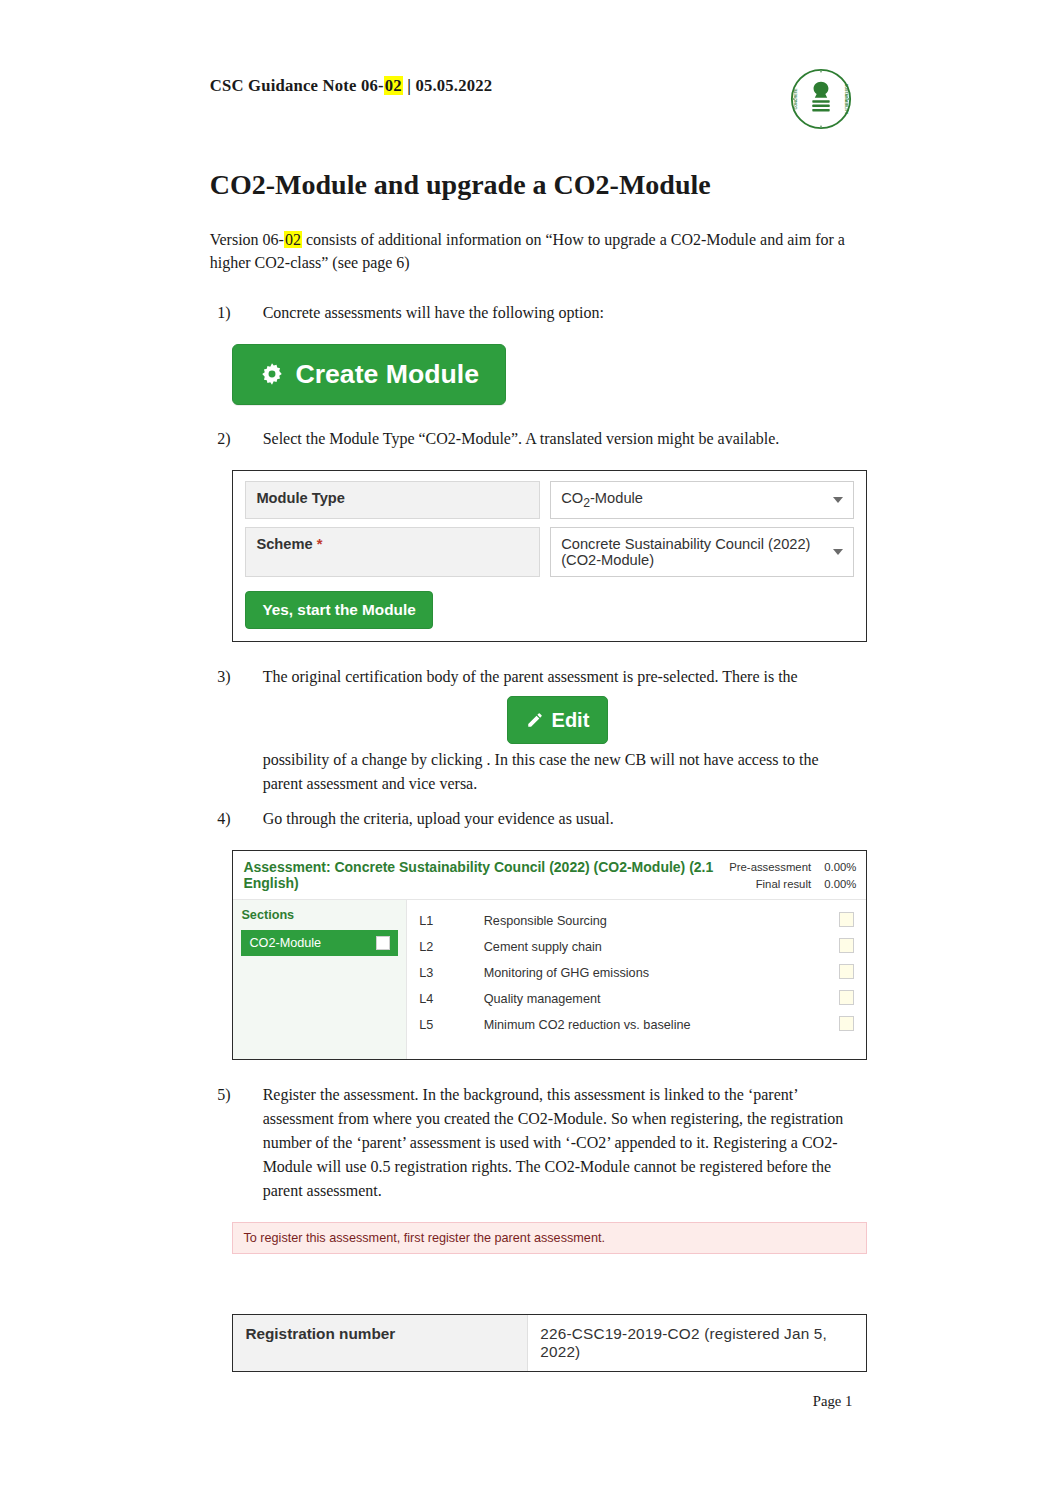CSC Guidance Note 06-02 | 05.05.2022
CONCRETE SUSTAINABILITY
CO2-Module and upgrade a CO2-Module
Version 06-02 consists of additional information on “How to upgrade a CO2-Module and aim for a higher CO2-class” (see page 6)
Concrete assessments will have the following option:
Create Module
Select the Module Type “CO2-Module”. A translated version might be available.
Module Type
CO2-Module
Scheme *
Concrete Sustainability Council (2022) (CO2-Module)
Yes, start the Module
The original certification body of the parent assessment is pre-selected. There is the
Edit
possibility of a change by clicking . In this case the new CB will not have access to the parent assessment and vice versa.
Go through the criteria, upload your evidence as usual.
Assessment: Concrete Sustainability Council (2022) (CO2-Module) (2.1 English)
Pre-assessment 0.00%
Final result 0.00%
Sections
CO2-Module
| L1 | Responsible Sourcing | |
| L2 | Cement supply chain | |
| L3 | Monitoring of GHG emissions | |
| L4 | Quality management | |
| L5 | Minimum CO2 reduction vs. baseline | |
Register the assessment. In the background, this assessment is linked to the ‘parent’ assessment from where you created the CO2-Module. So when registering, the registration number of the ‘parent’ assessment is used with ‘-CO2’ appended to it. Registering a CO2-Module will use 0.5 registration rights. The CO2-Module cannot be registered before the parent assessment.
To register this assessment, first register the parent assessment.
Registration number
226-CSC19-2019-CO2 (registered Jan 5, 2022)
Page 1